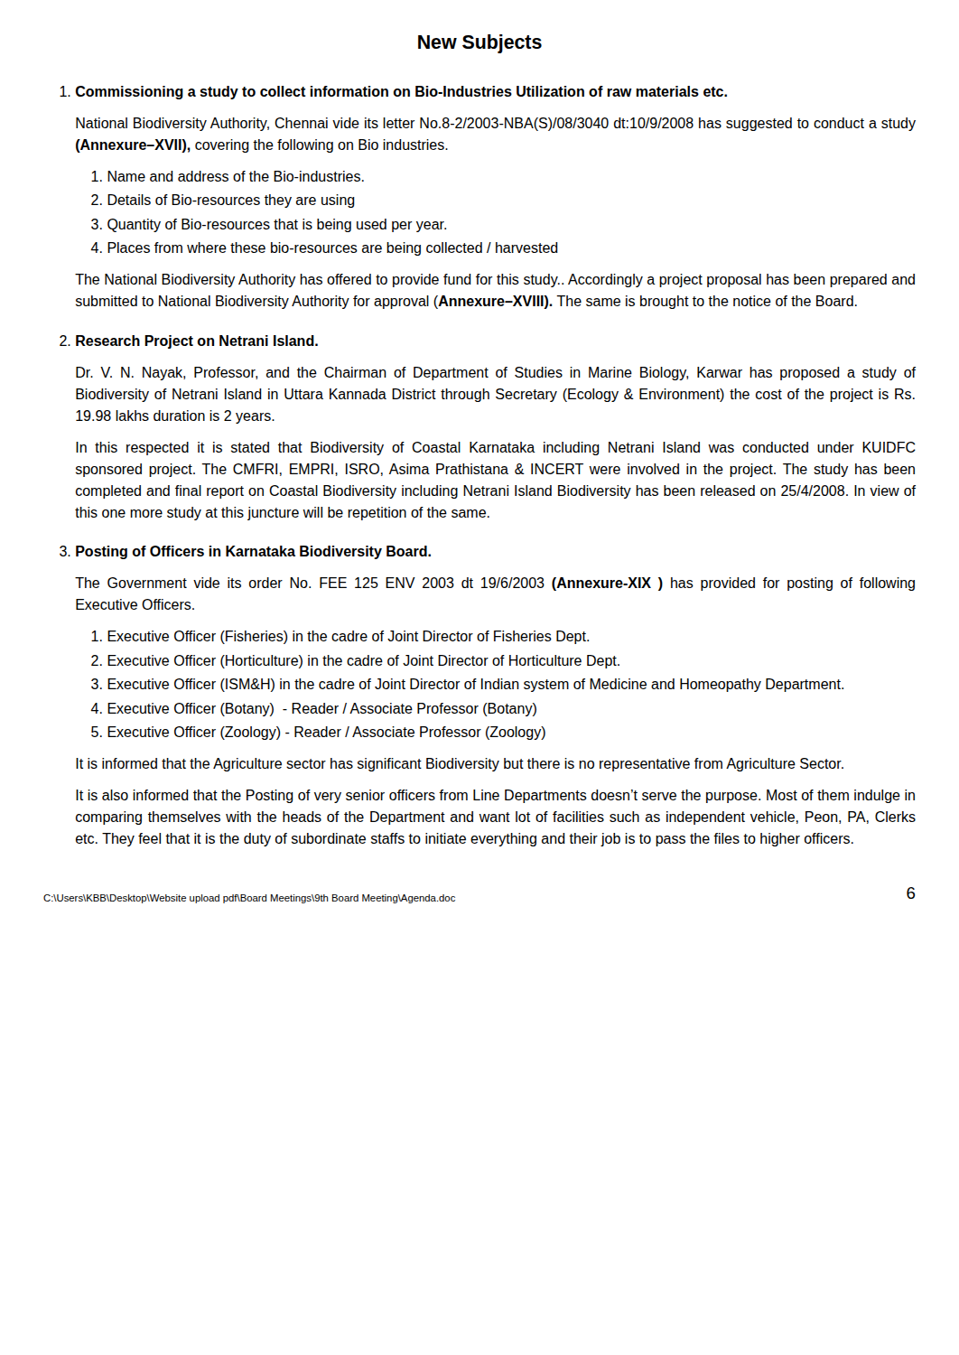New Subjects
Commissioning a study to collect information on Bio-Industries Utilization of raw materials etc.
National Biodiversity Authority, Chennai vide its letter No.8-2/2003-NBA(S)/08/3040 dt:10/9/2008 has suggested to conduct a study (Annexure–XVII), covering the following on Bio industries.
Name and address of the Bio-industries.
Details of Bio-resources they are using
Quantity of Bio-resources that is being used per year.
Places from where these bio-resources are being collected / harvested
The National Biodiversity Authority has offered to provide fund for this study.. Accordingly a project proposal has been prepared and submitted to National Biodiversity Authority for approval (Annexure–XVIII). The same is brought to the notice of the Board.
Research Project on Netrani Island.
Dr. V. N. Nayak, Professor, and the Chairman of Department of Studies in Marine Biology, Karwar has proposed a study of Biodiversity of Netrani Island in Uttara Kannada District through Secretary (Ecology & Environment) the cost of the project is Rs. 19.98 lakhs duration is 2 years.
In this respected it is stated that Biodiversity of Coastal Karnataka including Netrani Island was conducted under KUIDFC sponsored project. The CMFRI, EMPRI, ISRO, Asima Prathistana & INCERT were involved in the project. The study has been completed and final report on Coastal Biodiversity including Netrani Island Biodiversity has been released on 25/4/2008. In view of this one more study at this juncture will be repetition of the same.
Posting of Officers in Karnataka Biodiversity Board.
The Government vide its order No. FEE 125 ENV 2003 dt 19/6/2003 (Annexure-XIX ) has provided for posting of following Executive Officers.
Executive Officer (Fisheries) in the cadre of Joint Director of Fisheries Dept.
Executive Officer (Horticulture) in the cadre of Joint Director of Horticulture Dept.
Executive Officer (ISM&H) in the cadre of Joint Director of Indian system of Medicine and Homeopathy Department.
Executive Officer (Botany) - Reader / Associate Professor (Botany)
Executive Officer (Zoology) - Reader / Associate Professor (Zoology)
It is informed that the Agriculture sector has significant Biodiversity but there is no representative from Agriculture Sector.
It is also informed that the Posting of very senior officers from Line Departments doesn’t serve the purpose. Most of them indulge in comparing themselves with the heads of the Department and want lot of facilities such as independent vehicle, Peon, PA, Clerks etc. They feel that it is the duty of subordinate staffs to initiate everything and their job is to pass the files to higher officers.
C:\Users\KBB\Desktop\Website upload pdf\Board Meetings\9th Board Meeting\Agenda.doc 6